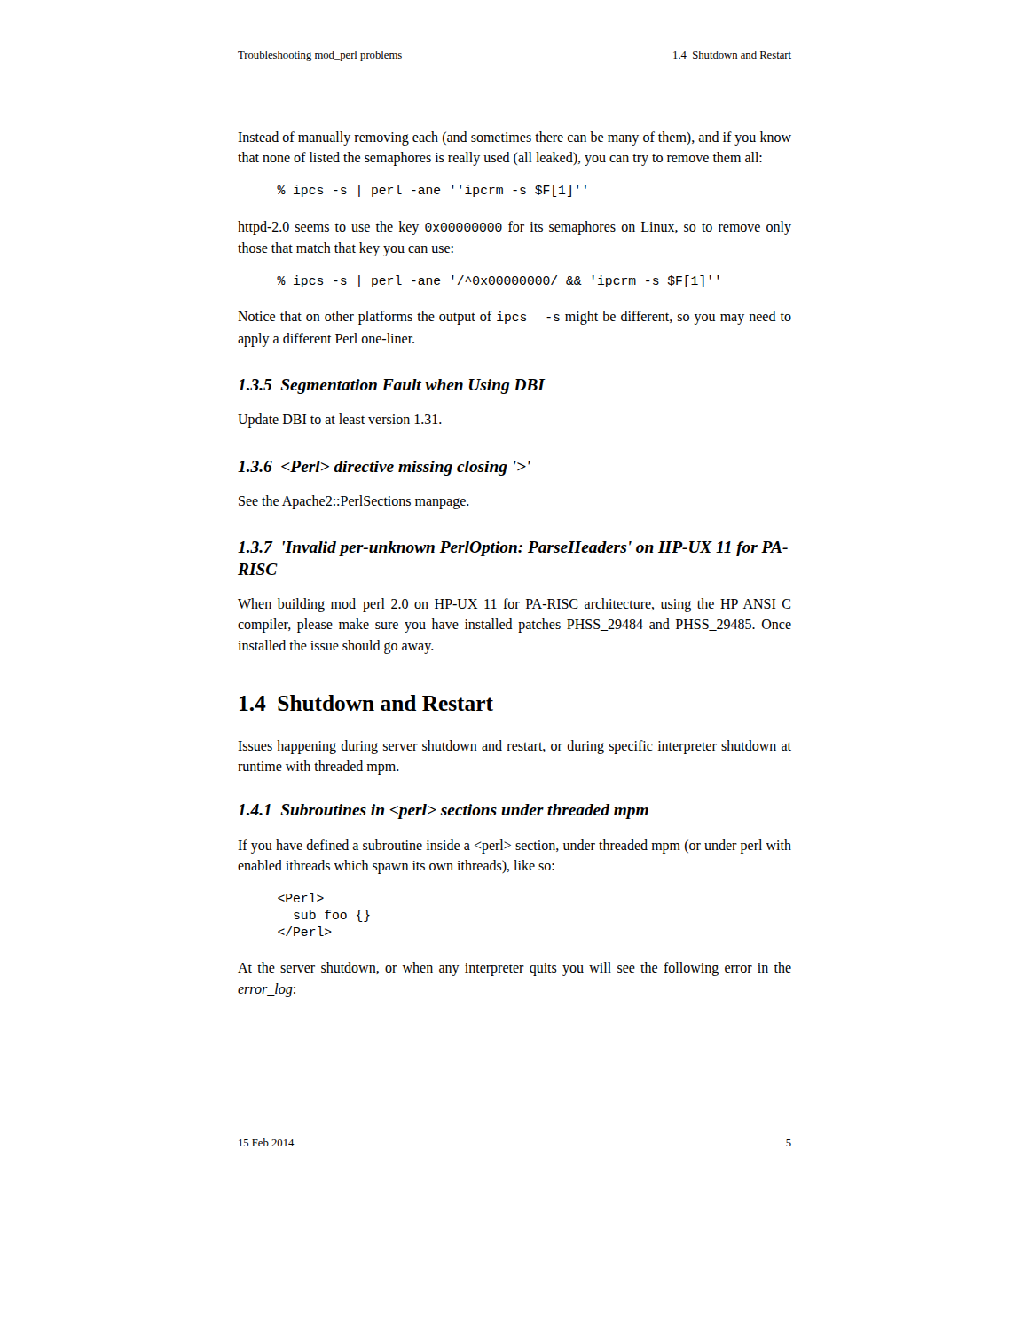Troubleshooting mod_perl problems
1.4 Shutdown and Restart
Instead of manually removing each (and sometimes there can be many of them), and if you know that none of listed the semaphores is really used (all leaked), you can try to remove them all:
  % ipcs -s | perl -ane ''ipcrm -s $F[1]''
httpd-2.0 seems to use the key 0x00000000 for its semaphores on Linux, so to remove only those that match that key you can use:
  % ipcs -s | perl -ane '/^0x00000000/ && 'ipcrm -s $F[1]''
Notice that on other platforms the output of ipcs -s might be different, so you may need to apply a different Perl one-liner.
1.3.5 Segmentation Fault when Using DBI
Update DBI to at least version 1.31.
1.3.6 <Perl> directive missing closing '>'
See the Apache2::PerlSections manpage.
1.3.7 'Invalid per-unknown PerlOption: ParseHeaders' on HP-UX 11 for PA-RISC
When building mod_perl 2.0 on HP-UX 11 for PA-RISC architecture, using the HP ANSI C compiler, please make sure you have installed patches PHSS_29484 and PHSS_29485. Once installed the issue should go away.
1.4 Shutdown and Restart
Issues happening during server shutdown and restart, or during specific interpreter shutdown at runtime with threaded mpm.
1.4.1 Subroutines in <perl> sections under threaded mpm
If you have defined a subroutine inside a <perl> section, under threaded mpm (or under perl with enabled ithreads which spawn its own ithreads), like so:
  <Perl>
    sub foo {}
  </Perl>
At the server shutdown, or when any interpreter quits you will see the following error in the error_log:
15 Feb 2014
5